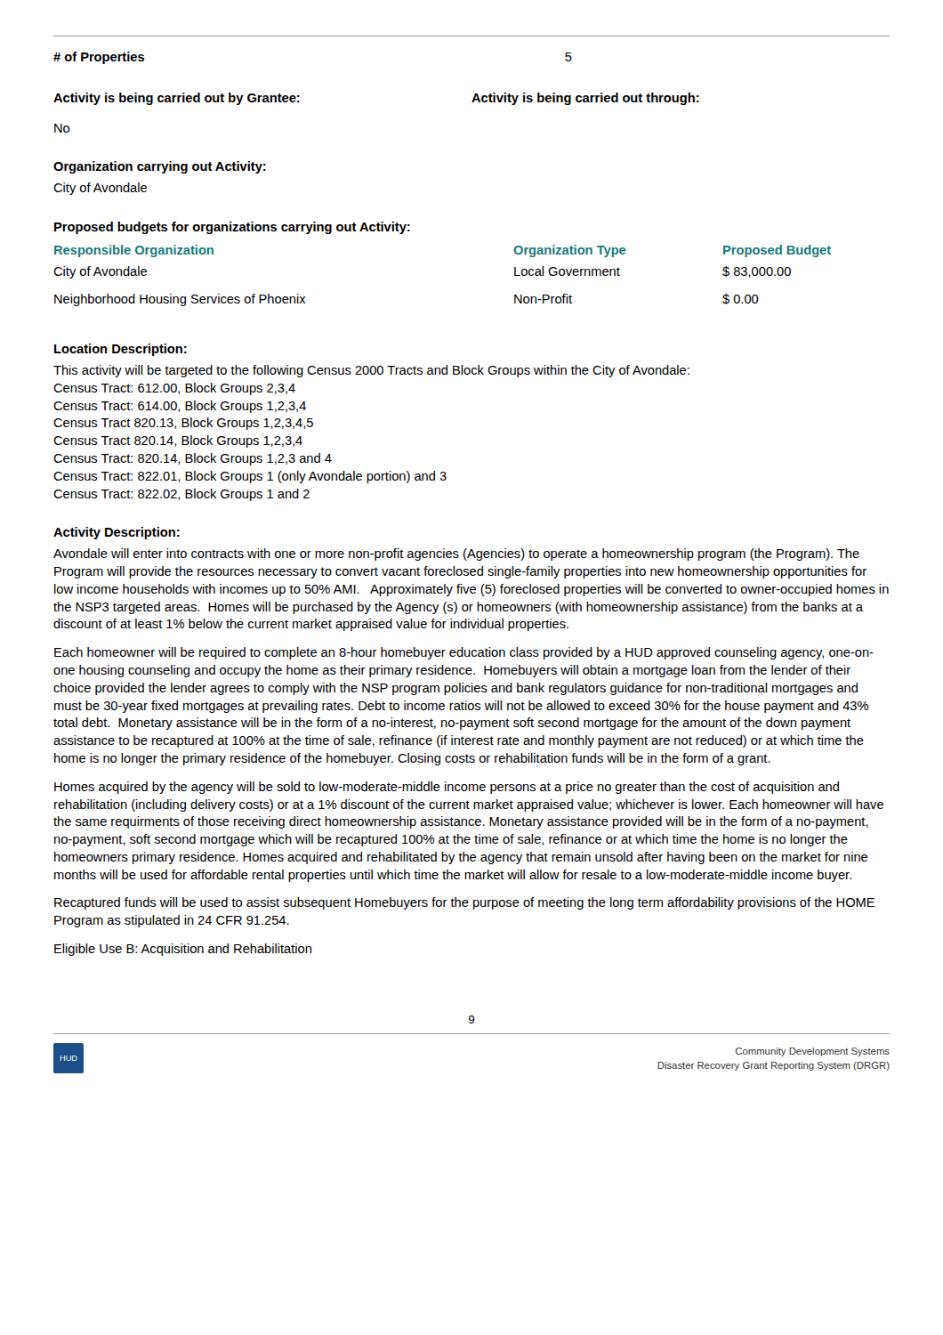# of Properties 5
Activity is being carried out by Grantee:
No
Activity is being carried out through:
Organization carrying out Activity:
City of Avondale
Proposed budgets for organizations carrying out Activity:
| Responsible Organization | Organization Type | Proposed Budget |
| City of Avondale | Local Government | $ 83,000.00 |
| Neighborhood Housing Services of Phoenix | Non-Profit | $ 0.00 |
Location Description:
This activity will be targeted to the following Census 2000 Tracts and Block Groups within the City of Avondale:
Census Tract: 612.00, Block Groups 2,3,4
Census Tract: 614.00, Block Groups 1,2,3,4
Census Tract 820.13, Block Groups 1,2,3,4,5
Census Tract 820.14, Block Groups 1,2,3,4
Census Tract: 820.14, Block Groups 1,2,3 and 4
Census Tract: 822.01, Block Groups 1 (only Avondale portion) and 3
Census Tract: 822.02, Block Groups 1 and 2
Activity Description:
Avondale will enter into contracts with one or more non-profit agencies (Agencies) to operate a homeownership program (the Program). The Program will provide the resources necessary to convert vacant foreclosed single-family properties into new homeownership opportunities for low income households with incomes up to 50% AMI. Approximately five (5) foreclosed properties will be converted to owner-occupied homes in the NSP3 targeted areas. Homes will be purchased by the Agency (s) or homeowners (with homeownership assistance) from the banks at a discount of at least 1% below the current market appraised value for individual properties.
Each homeowner will be required to complete an 8-hour homebuyer education class provided by a HUD approved counseling agency, one-on-one housing counseling and occupy the home as their primary residence. Homebuyers will obtain a mortgage loan from the lender of their choice provided the lender agrees to comply with the NSP program policies and bank regulators guidance for non-traditional mortgages and must be 30-year fixed mortgages at prevailing rates. Debt to income ratios will not be allowed to exceed 30% for the house payment and 43% total debt. Monetary assistance will be in the form of a no-interest, no-payment soft second mortgage for the amount of the down payment assistance to be recaptured at 100% at the time of sale, refinance (if interest rate and monthly payment are not reduced) or at which time the home is no longer the primary residence of the homebuyer. Closing costs or rehabilitation funds will be in the form of a grant.
Homes acquired by the agency will be sold to low-moderate-middle income persons at a price no greater than the cost of acquisition and rehabilitation (including delivery costs) or at a 1% discount of the current market appraised value; whichever is lower. Each homeowner will have the same requirments of those receiving direct homeownership assistance. Monetary assistance provided will be in the form of a no-payment, no-payment, soft second mortgage which will be recaptured 100% at the time of sale, refinance or at which time the home is no longer the homeowners primary residence. Homes acquired and rehabilitated by the agency that remain unsold after having been on the market for nine months will be used for affordable rental properties until which time the market will allow for resale to a low-moderate-middle income buyer.
Recaptured funds will be used to assist subsequent Homebuyers for the purpose of meeting the long term affordability provisions of the HOME Program as stipulated in 24 CFR 91.254.
Eligible Use B: Acquisition and Rehabilitation
9
HUD
Community Development Systems
Disaster Recovery Grant Reporting System (DRGR)